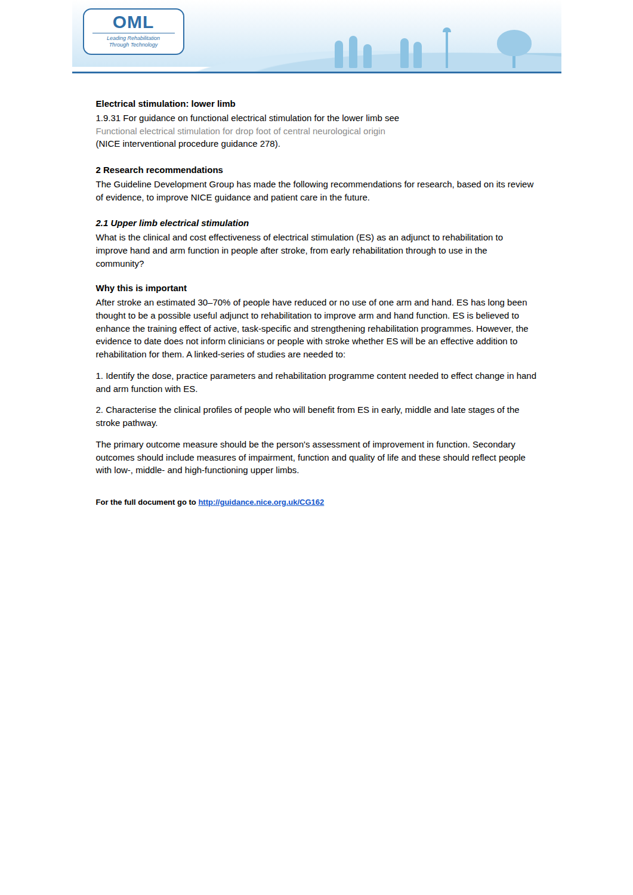OML
Leading Rehabilitation
Through Technology
Electrical stimulation: lower limb
1.9.31 For guidance on functional electrical stimulation for the lower limb see
Functional electrical stimulation for drop foot of central neurological origin
(NICE interventional procedure guidance 278).
2 Research recommendations
The Guideline Development Group has made the following recommendations for research, based on its review of evidence, to improve NICE guidance and patient care in the future.
2.1 Upper limb electrical stimulation
What is the clinical and cost effectiveness of electrical stimulation (ES) as an adjunct to rehabilitation to improve hand and arm function in people after stroke, from early rehabilitation through to use in the community?
Why this is important
After stroke an estimated 30–70% of people have reduced or no use of one arm and hand. ES has long been thought to be a possible useful adjunct to rehabilitation to improve arm and hand function. ES is believed to enhance the training effect of active, task-specific and strengthening rehabilitation programmes. However, the evidence to date does not inform clinicians or people with stroke whether ES will be an effective addition to rehabilitation for them. A linked-series of studies are needed to:
1. Identify the dose, practice parameters and rehabilitation programme content needed to effect change in hand and arm function with ES.
2. Characterise the clinical profiles of people who will benefit from ES in early, middle and late stages of the stroke pathway.
The primary outcome measure should be the person's assessment of improvement in function. Secondary outcomes should include measures of impairment, function and quality of life and these should reflect people with low-, middle- and high-functioning upper limbs.
For the full document go to http://guidance.nice.org.uk/CG162